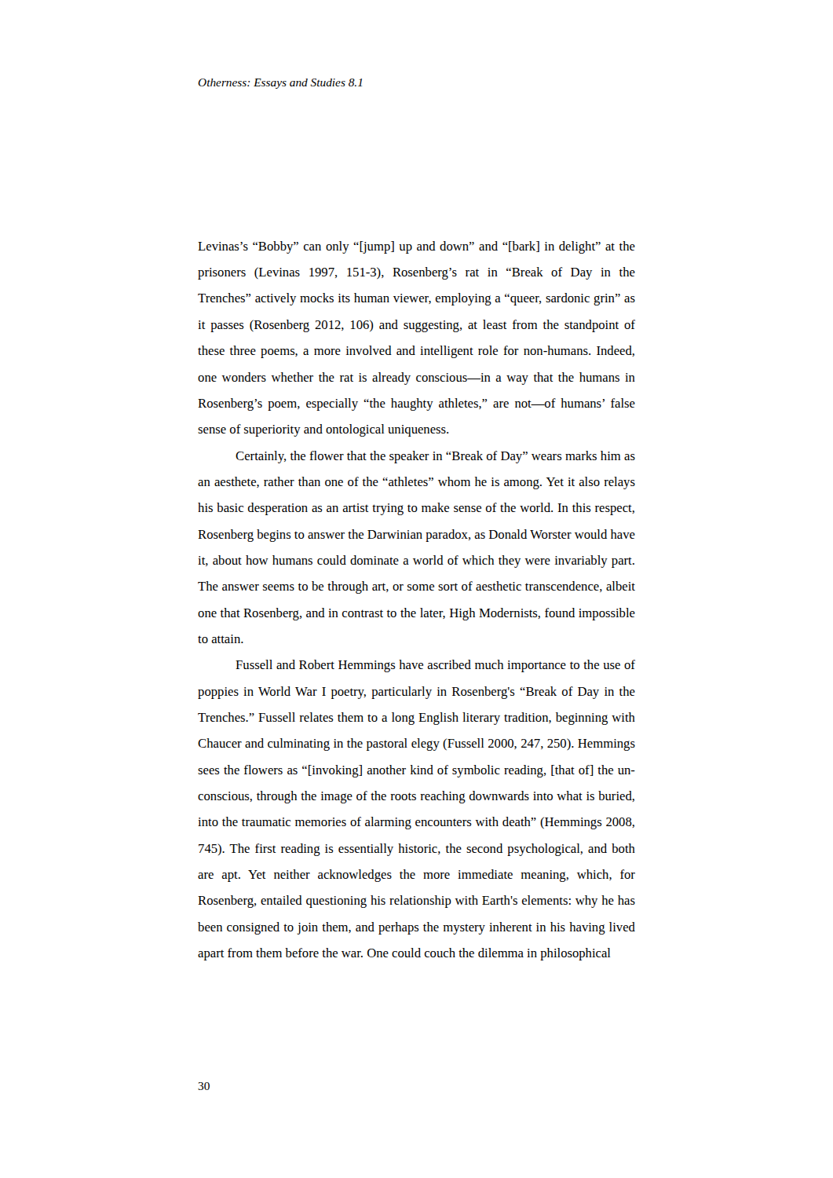Otherness: Essays and Studies 8.1
Levinas’s “Bobby” can only “[jump] up and down” and “[bark] in delight” at the prisoners (Levinas 1997, 151-3), Rosenberg’s rat in “Break of Day in the Trenches” actively mocks its human viewer, employing a “queer, sardonic grin” as it passes (Rosenberg 2012, 106) and suggesting, at least from the standpoint of these three poems, a more involved and intelligent role for non-humans. Indeed, one wonders whether the rat is already conscious—in a way that the humans in Rosenberg’s poem, especially “the haughty athletes,” are not—of humans’ false sense of superiority and ontological uniqueness.
Certainly, the flower that the speaker in “Break of Day” wears marks him as an aesthete, rather than one of the “athletes” whom he is among. Yet it also relays his basic desperation as an artist trying to make sense of the world. In this respect, Rosenberg begins to answer the Darwinian paradox, as Donald Worster would have it, about how humans could dominate a world of which they were invariably part. The answer seems to be through art, or some sort of aesthetic transcendence, albeit one that Rosenberg, and in contrast to the later, High Modernists, found impossible to attain.
Fussell and Robert Hemmings have ascribed much importance to the use of poppies in World War I poetry, particularly in Rosenberg's “Break of Day in the Trenches.” Fussell relates them to a long English literary tradition, beginning with Chaucer and culminating in the pastoral elegy (Fussell 2000, 247, 250). Hemmings sees the flowers as “[invoking] another kind of symbolic reading, [that of] the unconscious, through the image of the roots reaching downwards into what is buried, into the traumatic memories of alarming encounters with death” (Hemmings 2008, 745). The first reading is essentially historic, the second psychological, and both are apt. Yet neither acknowledges the more immediate meaning, which, for Rosenberg, entailed questioning his relationship with Earth's elements: why he has been consigned to join them, and perhaps the mystery inherent in his having lived apart from them before the war. One could couch the dilemma in philosophical
30